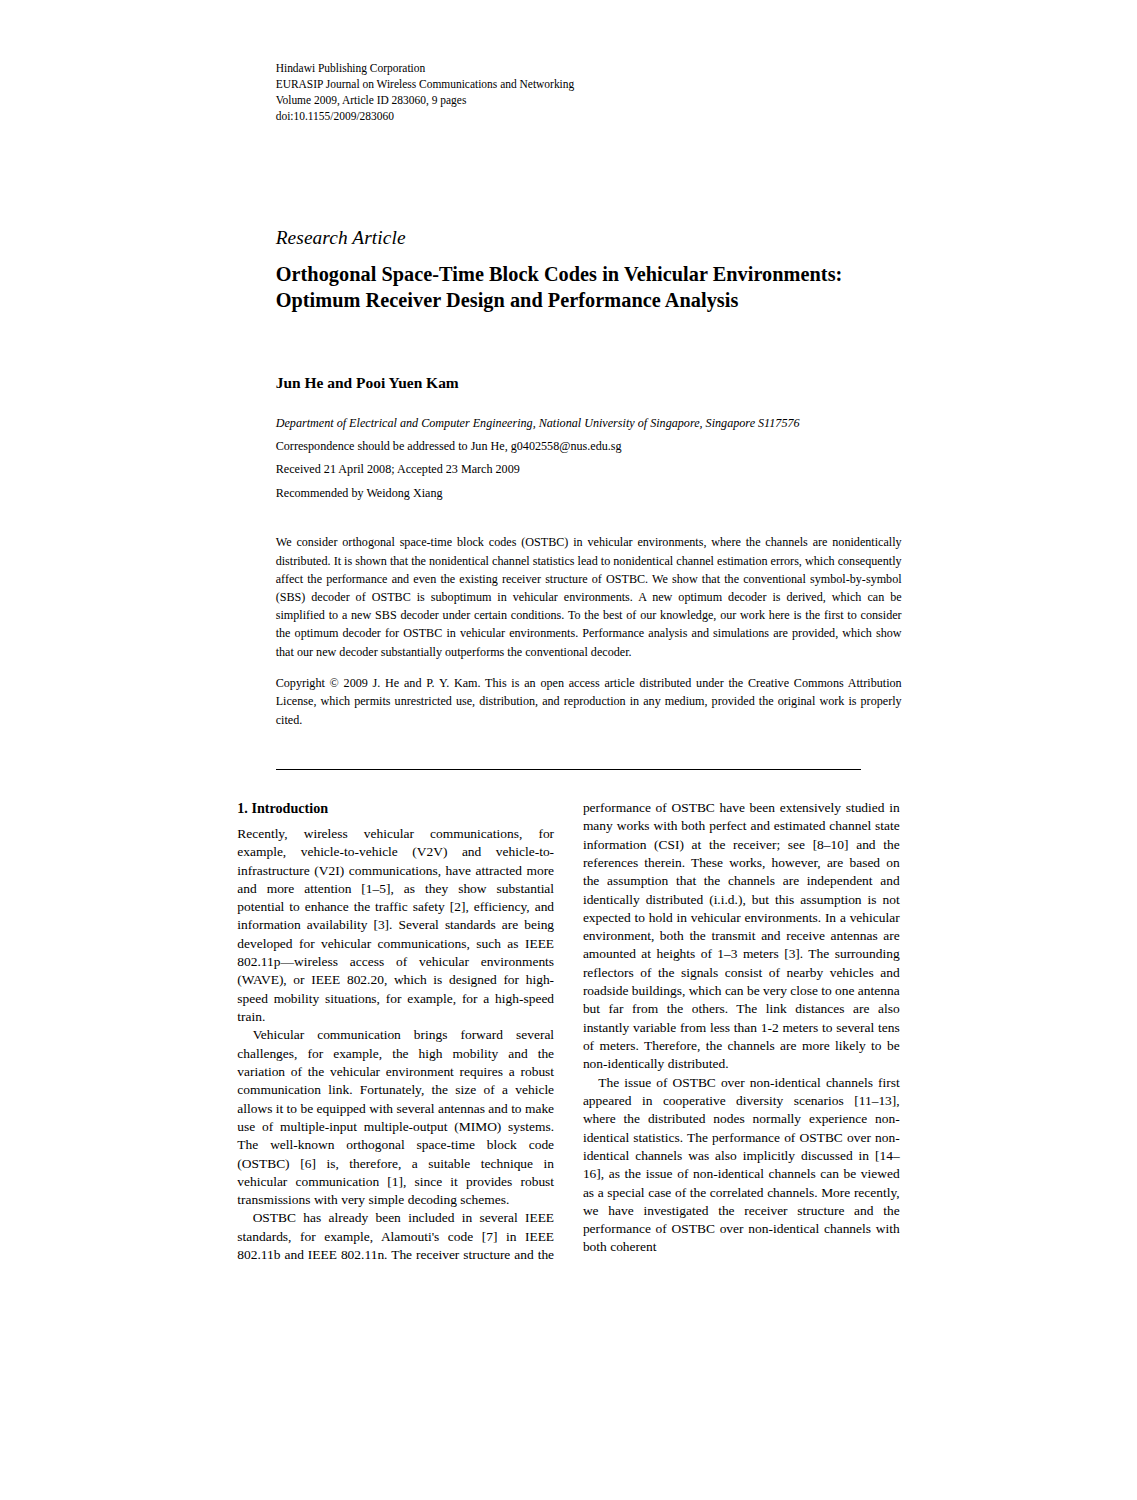Hindawi Publishing Corporation
EURASIP Journal on Wireless Communications and Networking
Volume 2009, Article ID 283060, 9 pages
doi:10.1155/2009/283060
Research Article
Orthogonal Space-Time Block Codes in Vehicular Environments:
Optimum Receiver Design and Performance Analysis
Jun He and Pooi Yuen Kam
Department of Electrical and Computer Engineering, National University of Singapore, Singapore S117576
Correspondence should be addressed to Jun He, g0402558@nus.edu.sg
Received 21 April 2008; Accepted 23 March 2009
Recommended by Weidong Xiang
We consider orthogonal space-time block codes (OSTBC) in vehicular environments, where the channels are nonidentically distributed. It is shown that the nonidentical channel statistics lead to nonidentical channel estimation errors, which consequently affect the performance and even the existing receiver structure of OSTBC. We show that the conventional symbol-by-symbol (SBS) decoder of OSTBC is suboptimum in vehicular environments. A new optimum decoder is derived, which can be simplified to a new SBS decoder under certain conditions. To the best of our knowledge, our work here is the first to consider the optimum decoder for OSTBC in vehicular environments. Performance analysis and simulations are provided, which show that our new decoder substantially outperforms the conventional decoder.
Copyright © 2009 J. He and P. Y. Kam. This is an open access article distributed under the Creative Commons Attribution License, which permits unrestricted use, distribution, and reproduction in any medium, provided the original work is properly cited.
1. Introduction
Recently, wireless vehicular communications, for example, vehicle-to-vehicle (V2V) and vehicle-to-infrastructure (V2I) communications, have attracted more and more attention [1–5], as they show substantial potential to enhance the traffic safety [2], efficiency, and information availability [3]. Several standards are being developed for vehicular communications, such as IEEE 802.11p—wireless access of vehicular environments (WAVE), or IEEE 802.20, which is designed for high-speed mobility situations, for example, for a high-speed train.
Vehicular communication brings forward several challenges, for example, the high mobility and the variation of the vehicular environment requires a robust communication link. Fortunately, the size of a vehicle allows it to be equipped with several antennas and to make use of multiple-input multiple-output (MIMO) systems. The well-known orthogonal space-time block code (OSTBC) [6] is, therefore, a suitable technique in vehicular communication [1], since it provides robust transmissions with very simple decoding schemes.
OSTBC has already been included in several IEEE standards, for example, Alamouti's code [7] in IEEE 802.11b and IEEE 802.11n. The receiver structure and the performance of OSTBC have been extensively studied in many works with both perfect and estimated channel state information (CSI) at the receiver; see [8–10] and the references therein. These works, however, are based on the assumption that the channels are independent and identically distributed (i.i.d.), but this assumption is not expected to hold in vehicular environments. In a vehicular environment, both the transmit and receive antennas are amounted at heights of 1–3 meters [3]. The surrounding reflectors of the signals consist of nearby vehicles and roadside buildings, which can be very close to one antenna but far from the others. The link distances are also instantly variable from less than 1-2 meters to several tens of meters. Therefore, the channels are more likely to be non-identically distributed.
The issue of OSTBC over non-identical channels first appeared in cooperative diversity scenarios [11–13], where the distributed nodes normally experience non-identical statistics. The performance of OSTBC over non-identical channels was also implicitly discussed in [14–16], as the issue of non-identical channels can be viewed as a special case of the correlated channels. More recently, we have investigated the receiver structure and the performance of OSTBC over non-identical channels with both coherent